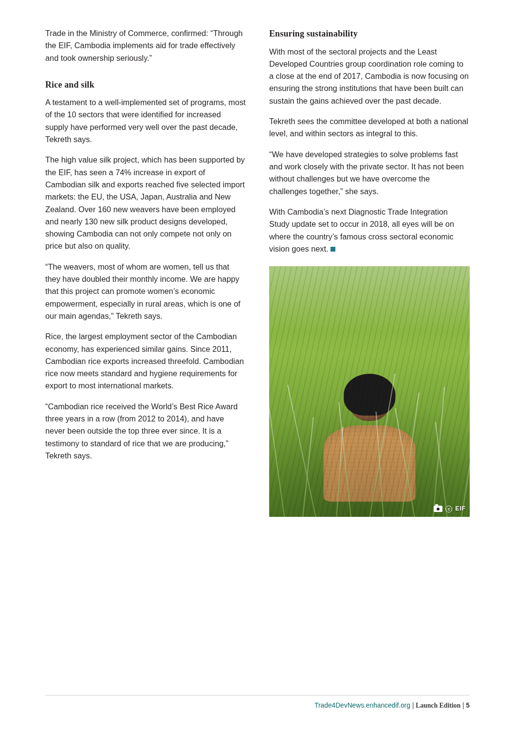Trade in the Ministry of Commerce, confirmed: “Through the EIF, Cambodia implements aid for trade effectively and took ownership seriously.”
Rice and silk
A testament to a well-implemented set of programs, most of the 10 sectors that were identified for increased supply have performed very well over the past decade, Tekreth says.
The high value silk project, which has been supported by the EIF, has seen a 74% increase in export of Cambodian silk and exports reached five selected import markets: the EU, the USA, Japan, Australia and New Zealand. Over 160 new weavers have been employed and nearly 130 new silk product designs developed, showing Cambodia can not only compete not only on price but also on quality.
“The weavers, most of whom are women, tell us that they have doubled their monthly income. We are happy that this project can promote women’s economic empowerment, especially in rural areas, which is one of our main agendas,” Tekreth says.
Rice, the largest employment sector of the Cambodian economy, has experienced similar gains. Since 2011, Cambodian rice exports increased threefold. Cambodian rice now meets standard and hygiene requirements for export to most international markets.
“Cambodian rice received the World’s Best Rice Award three years in a row (from 2012 to 2014), and have never been outside the top three ever since. It is a testimony to standard of rice that we are producing,” Tekreth says.
Ensuring sustainability
With most of the sectoral projects and the Least Developed Countries group coordination role coming to a close at the end of 2017, Cambodia is now focusing on ensuring the strong institutions that have been built can sustain the gains achieved over the past decade.
Tekreth sees the committee developed at both a national level, and within sectors as integral to this.
“We have developed strategies to solve problems fast and work closely with the private sector. It has not been without challenges but we have overcome the challenges together,” she says.
With Cambodia’s next Diagnostic Trade Integration Study update set to occur in 2018, all eyes will be on where the country’s famous cross sectoral economic vision goes next.
c EIF
Trade4DevNews.enhancedif.org | Launch Edition | 5